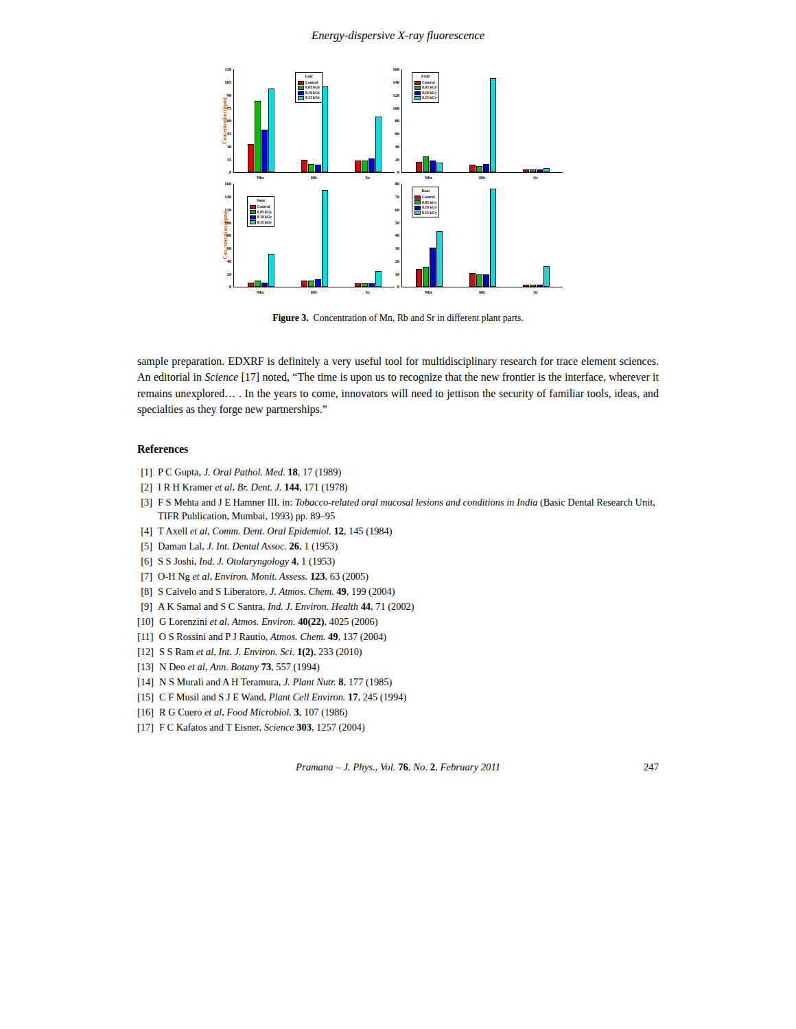Energy-dispersive X-ray fluorescence
Concentration (ppm)
120 105 90 75 60 45 30 15 0
Leaf
Control
0.05 kGy
0.10 kGy
0.15 kGy
Mn Rb Sr
160 140 120 100 80 60 40 20 0
Fruit
Control
0.05 kGy
0.10 kGy
0.15 kGy
Mn Rb Sr
Con centration (ppm)
160 140 120 100 80 60 40 20 0
Stem
Control
0.05 kGy
0.10 kGy
0.15 kGy
Mn Rb Sr
80 70 60 50 40 30 20 10 0
Root
Control
0.05 kGy
0.10 kGy
0.15 kGy
Mn Rb Sr
Figure 3. Concentration of Mn, Rb and Sr in different plant parts.
sample preparation. EDXRF is definitely a very useful tool for multidisciplinary research for trace element sciences. An editorial in Science [17] noted, “The time is upon us to recognize that the new frontier is the interface, wherever it remains unexplored… . In the years to come, innovators will need to jettison the security of familiar tools, ideas, and specialties as they forge new partnerships.”
References
[1] P C Gupta, J. Oral Pathol. Med. 18, 17 (1989)
[2] I R H Kramer et al, Br. Dent. J. 144, 171 (1978)
[3] F S Mehta and J E Hamner III, in: Tobacco-related oral mucosal lesions and conditions in India (Basic Dental Research Unit, TIFR Publication, Mumbai, 1993) pp. 89–95
[4] T Axell et al, Comm. Dent. Oral Epidemiol. 12, 145 (1984)
[5] Daman Lal, J. Int. Dental Assoc. 26, 1 (1953)
[6] S S Joshi, Ind. J. Otolaryngology 4, 1 (1953)
[7] O-H Ng et al, Environ. Monit. Assess. 123, 63 (2005)
[8] S Calvelo and S Liberatore, J. Atmos. Chem. 49, 199 (2004)
[9] A K Samal and S C Santra, Ind. J. Environ. Health 44, 71 (2002)
[10] G Lorenzini et al, Atmos. Environ. 40(22), 4025 (2006)
[11] O S Rossini and P J Rautio, Atmos. Chem. 49, 137 (2004)
[12] S S Ram et al, Int. J. Environ. Sci. 1(2), 233 (2010)
[13] N Deo et al, Ann. Botany 73, 557 (1994)
[14] N S Murali and A H Teramura, J. Plant Nutr. 8, 177 (1985)
[15] C F Musil and S J E Wand, Plant Cell Environ. 17, 245 (1994)
[16] R G Cuero et al, Food Microbiol. 3, 107 (1986)
[17] F C Kafatos and T Eisner, Science 303, 1257 (2004)
Pramana – J. Phys., Vol. 76, No. 2, February 2011 247